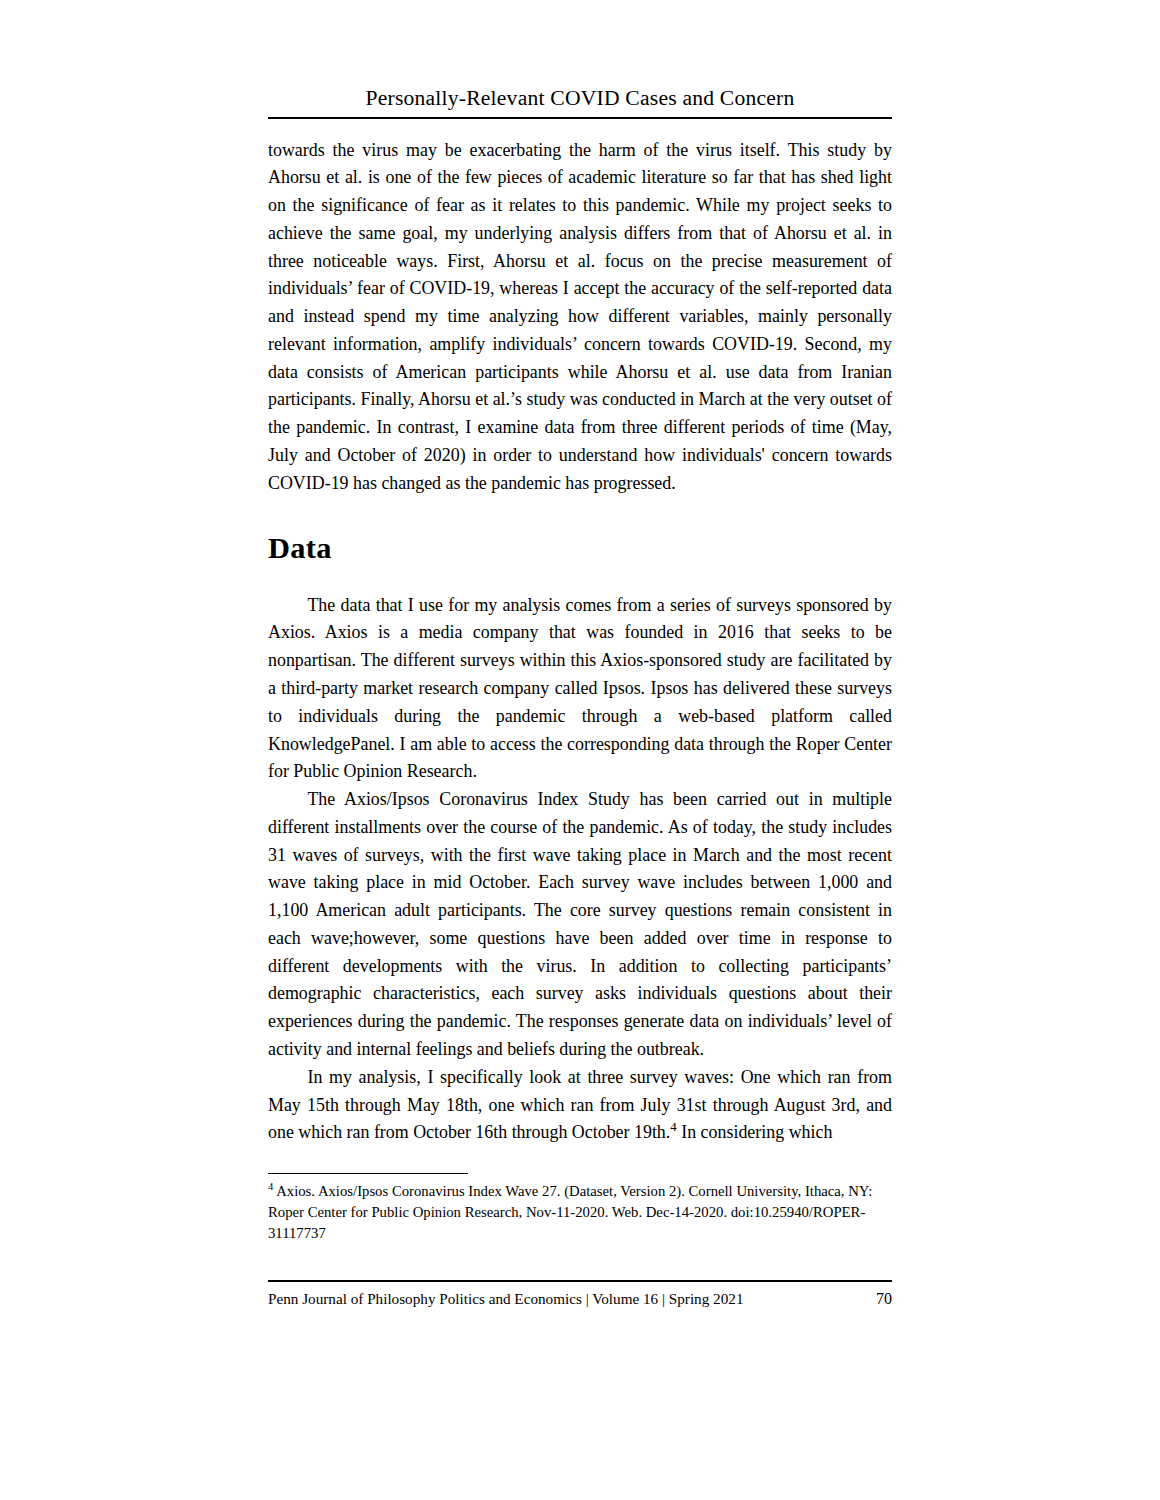Personally-Relevant COVID Cases and Concern
towards the virus may be exacerbating the harm of the virus itself. This study by Ahorsu et al. is one of the few pieces of academic literature so far that has shed light on the significance of fear as it relates to this pandemic. While my project seeks to achieve the same goal, my underlying analysis differs from that of Ahorsu et al. in three noticeable ways. First, Ahorsu et al. focus on the precise measurement of individuals’ fear of COVID-19, whereas I accept the accuracy of the self-reported data and instead spend my time analyzing how different variables, mainly personally relevant information, amplify individuals’ concern towards COVID-19. Second, my data consists of American participants while Ahorsu et al. use data from Iranian participants. Finally, Ahorsu et al.’s study was conducted in March at the very outset of the pandemic. In contrast, I examine data from three different periods of time (May, July and October of 2020) in order to understand how individuals' concern towards COVID-19 has changed as the pandemic has progressed.
Data
The data that I use for my analysis comes from a series of surveys sponsored by Axios. Axios is a media company that was founded in 2016 that seeks to be nonpartisan. The different surveys within this Axios-sponsored study are facilitated by a third-party market research company called Ipsos. Ipsos has delivered these surveys to individuals during the pandemic through a web-based platform called KnowledgePanel. I am able to access the corresponding data through the Roper Center for Public Opinion Research.
The Axios/Ipsos Coronavirus Index Study has been carried out in multiple different installments over the course of the pandemic. As of today, the study includes 31 waves of surveys, with the first wave taking place in March and the most recent wave taking place in mid October. Each survey wave includes between 1,000 and 1,100 American adult participants. The core survey questions remain consistent in each wave;however, some questions have been added over time in response to different developments with the virus. In addition to collecting participants’ demographic characteristics, each survey asks individuals questions about their experiences during the pandemic. The responses generate data on individuals’ level of activity and internal feelings and beliefs during the outbreak.
In my analysis, I specifically look at three survey waves: One which ran from May 15th through May 18th, one which ran from July 31st through August 3rd, and one which ran from October 16th through October 19th.4 In considering which
4 Axios. Axios/Ipsos Coronavirus Index Wave 27. (Dataset, Version 2). Cornell University, Ithaca, NY: Roper Center for Public Opinion Research, Nov-11-2020. Web. Dec-14-2020. doi:10.25940/ROPER-31117737
Penn Journal of Philosophy Politics and Economics | Volume 16 | Spring 2021 70